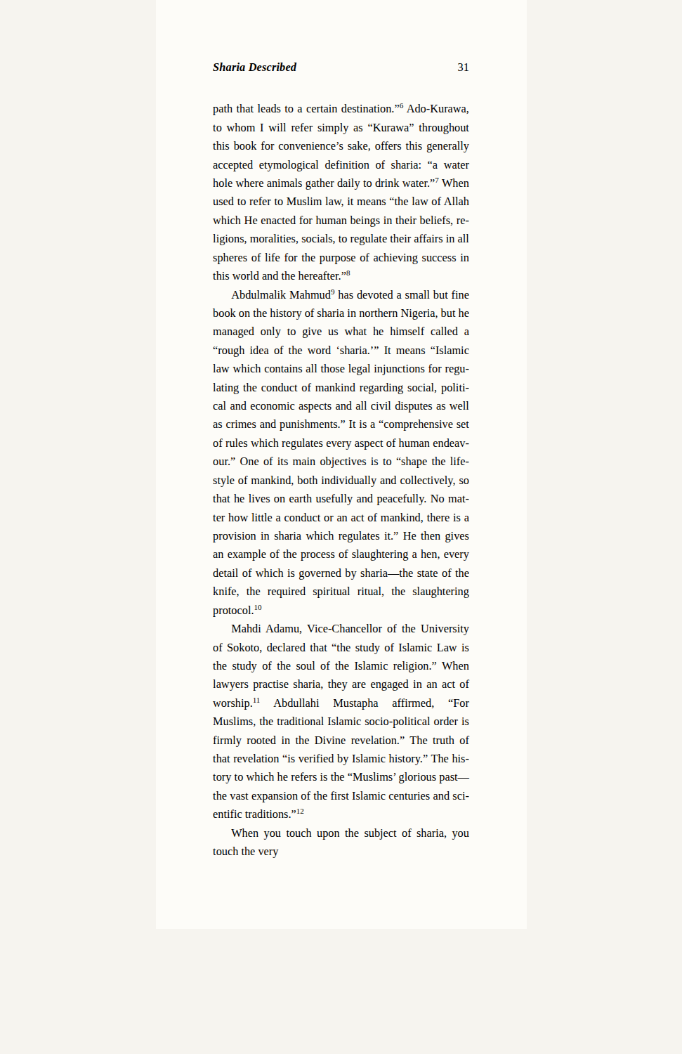Sharia Described 31
path that leads to a certain destination.”6 Ado-Kurawa, to whom I will refer simply as “Kurawa” throughout this book for convenience’s sake, offers this generally accepted etymological definition of sharia: “a water hole where animals gather daily to drink water.”7 When used to refer to Muslim law, it means “the law of Allah which He enacted for human beings in their beliefs, religions, moralities, socials, to regulate their affairs in all spheres of life for the purpose of achieving success in this world and the hereafter.”8
Abdulmalik Mahmud9 has devoted a small but fine book on the history of sharia in northern Nigeria, but he managed only to give us what he himself called a “rough idea of the word ‘sharia.’” It means “Islamic law which contains all those legal injunctions for regulating the conduct of mankind regarding social, political and economic aspects and all civil disputes as well as crimes and punishments.” It is a “comprehensive set of rules which regulates every aspect of human endeavour.” One of its main objectives is to “shape the lifestyle of mankind, both individually and collectively, so that he lives on earth usefully and peacefully. No matter how little a conduct or an act of mankind, there is a provision in sharia which regulates it.” He then gives an example of the process of slaughtering a hen, every detail of which is governed by sharia—the state of the knife, the required spiritual ritual, the slaughtering protocol.10
Mahdi Adamu, Vice-Chancellor of the University of Sokoto, declared that “the study of Islamic Law is the study of the soul of the Islamic religion.” When lawyers practise sharia, they are engaged in an act of worship.11 Abdullahi Mustapha affirmed, “For Muslims, the traditional Islamic socio-political order is firmly rooted in the Divine revelation.” The truth of that revelation “is verified by Islamic history.” The history to which he refers is the “Muslims’ glorious past—the vast expansion of the first Islamic centuries and scientific traditions.”12
When you touch upon the subject of sharia, you touch the very